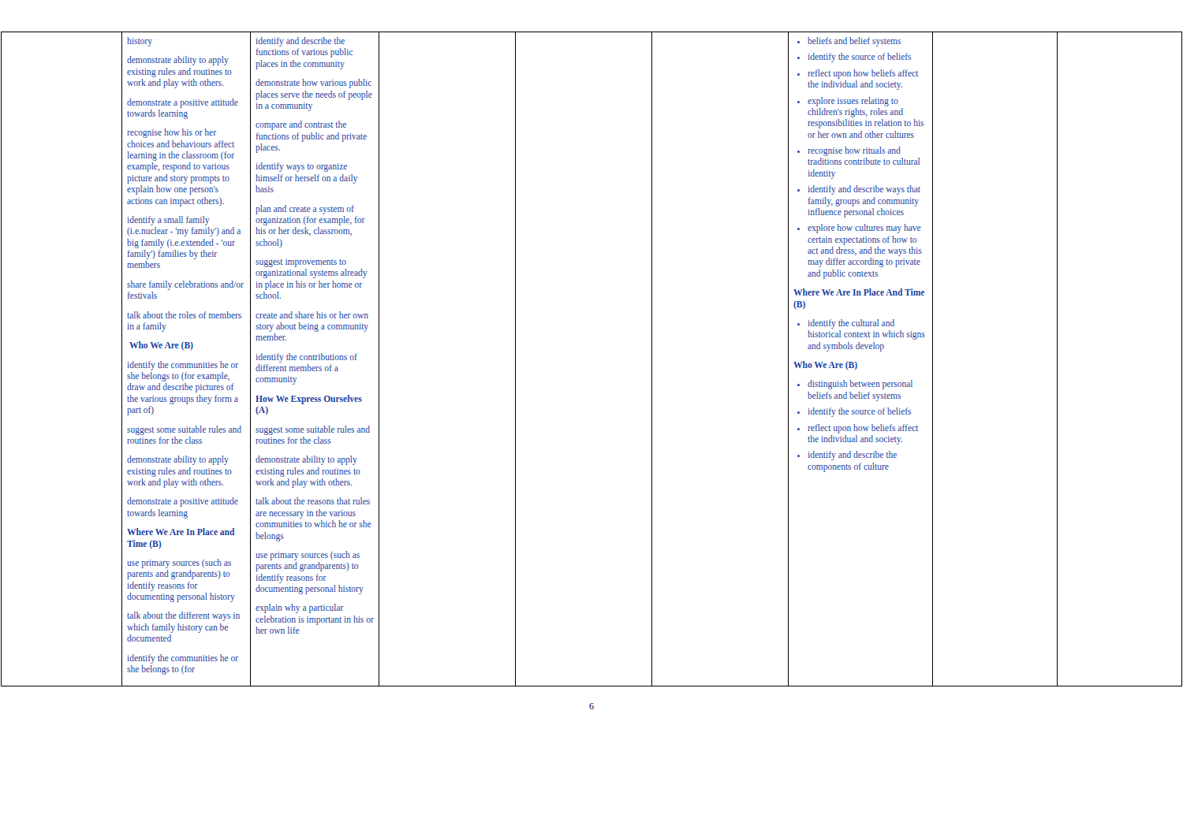| | history demonstrate ability to apply existing rules and routines to work and play with others. demonstrate a positive attitude towards learning recognise how his or her choices and behaviours affect learning in the classroom (for example, respond to various picture and story prompts to explain how one person's actions can impact others). identify a small family (i.e.nuclear - 'my family') and a big family (i.e.extended - 'our family') families by their members share family celebrations and/or festivals talk about the roles of members in a family Who We Are (B) identify the communities he or she belongs to (for example, draw and describe pictures of the various groups they form a part of) suggest some suitable rules and routines for the class demonstrate ability to apply existing rules and routines to work and play with others. demonstrate a positive attitude towards learning Where We Are In Place and Time (B) use primary sources (such as parents and grandparents) to identify reasons for documenting personal history talk about the different ways in which family history can be documented identify the communities he or she belongs to (for | identify and describe the functions of various public places in the community demonstrate how various public places serve the needs of people in a community compare and contrast the functions of public and private places. identify ways to organize himself or herself on a daily basis plan and create a system of organization (for example, for his or her desk, classroom, school) suggest improvements to organizational systems already in place in his or her home or school. create and share his or her own story about being a community member. identify the contributions of different members of a community How We Express Ourselves (A) suggest some suitable rules and routines for the class demonstrate ability to apply existing rules and routines to work and play with others. talk about the reasons that rules are necessary in the various communities to which he or she belongs use primary sources (such as parents and grandparents) to identify reasons for documenting personal history explain why a particular celebration is important in his or her own life | | | | beliefs and belief systems identify the source of beliefs reflect upon how beliefs affect the individual and society. explore issues relating to children's rights, roles and responsibilities in relation to his or her own and other cultures recognise how rituals and traditions contribute to cultural identity identify and describe ways that family, groups and community influence personal choices explore how cultures may have certain expectations of how to act and dress, and the ways this may differ according to private and public contexts Where We Are In Place And Time (B) identify the cultural and historical context in which signs and symbols develop Who We Are (B) distinguish between personal beliefs and belief systems identify the source of beliefs reflect upon how beliefs affect the individual and society. identify and describe the components of culture | | |
6